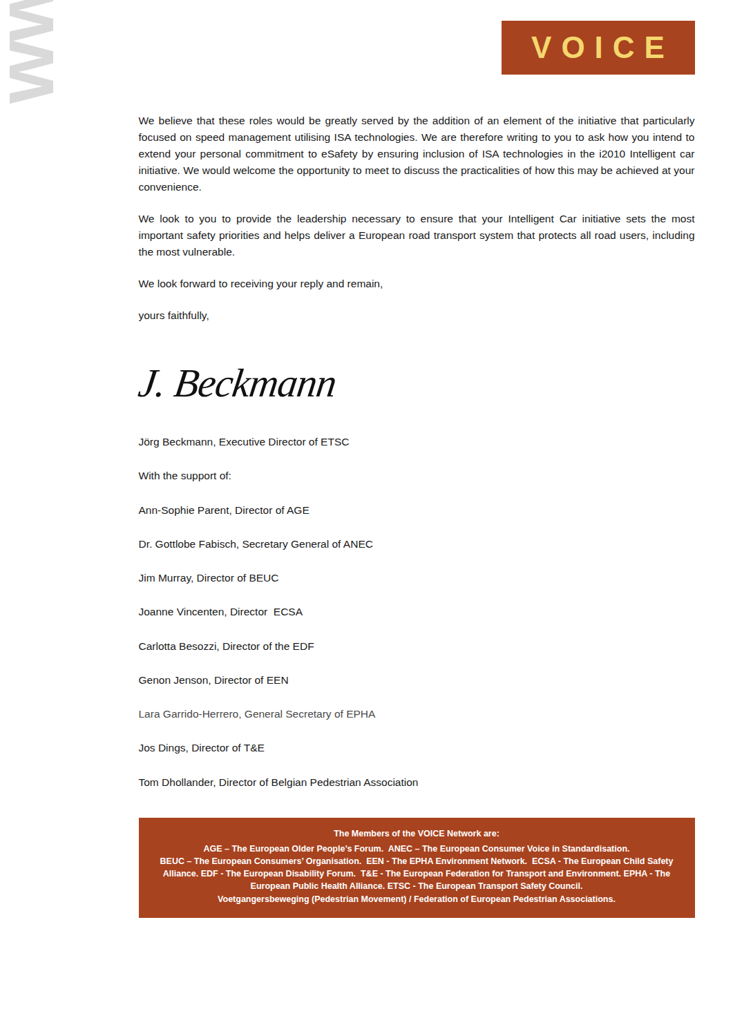www.etsc.be/Voice.php
VOICE
We believe that these roles would be greatly served by the addition of an element of the initiative that particularly focused on speed management utilising ISA technologies. We are therefore writing to you to ask how you intend to extend your personal commitment to eSafety by ensuring inclusion of ISA technologies in the i2010 Intelligent car initiative. We would welcome the opportunity to meet to discuss the practicalities of how this may be achieved at your convenience.
We look to you to provide the leadership necessary to ensure that your Intelligent Car initiative sets the most important safety priorities and helps deliver a European road transport system that protects all road users, including the most vulnerable.
We look forward to receiving your reply and remain,
yours faithfully,
J. Beckmann
Jörg Beckmann, Executive Director of ETSC
With the support of:
Ann-Sophie Parent, Director of AGE
Dr. Gottlobe Fabisch, Secretary General of ANEC
Jim Murray, Director of BEUC
Joanne Vincenten, Director ECSA
Carlotta Besozzi, Director of the EDF
Genon Jenson, Director of EEN
Lara Garrido-Herrero, General Secretary of EPHA
Jos Dings, Director of T&E
Tom Dhollander, Director of Belgian Pedestrian Association
The Members of the VOICE Network are:
AGE – The European Older People’s Forum. ANEC – The European Consumer Voice in Standardisation.
BEUC – The European Consumers’ Organisation. EEN - The EPHA Environment Network. ECSA - The European Child Safety Alliance. EDF - The European Disability Forum. T&E - The European Federation for Transport and Environment. EPHA - The European Public Health Alliance. ETSC - The European Transport Safety Council.
Voetgangersbeweging (Pedestrian Movement) / Federation of European Pedestrian Associations.